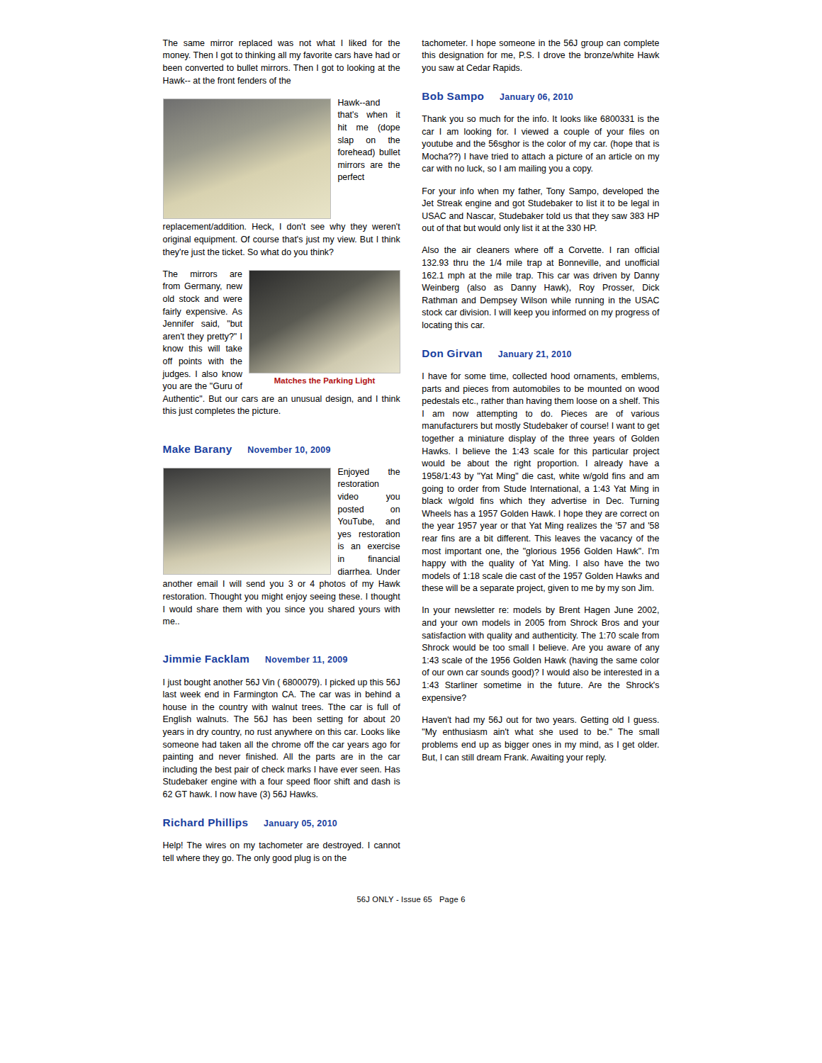The same mirror replaced was not what I liked for the money. Then I got to thinking all my favorite cars have had or been converted to bullet mirrors. Then I got to looking at the Hawk-- at the front fenders of the
Hawk--and that's when it hit me (dope slap on the forehead) bullet mirrors are the perfect replacement/addition. Heck, I don't see why they weren't original equipment. Of course that's just my view. But I think they're just the ticket. So what do you think?
Matches the Parking Light
The mirrors are from Germany, new old stock and were fairly expensive. As Jennifer said, "but aren't they pretty?" I know this will take off points with the judges. I also know you are the "Guru of Authentic". But our cars are an unusual design, and I think this just completes the picture.
Make Barany November 10, 2009
Enjoyed the restoration video you posted on YouTube, and yes restoration is an exercise in financial diarrhea. Under another email I will send you 3 or 4 photos of my Hawk restoration. Thought you might enjoy seeing these. I thought I would share them with you since you shared yours with me..
Jimmie Facklam November 11, 2009
I just bought another 56J Vin ( 6800079). I picked up this 56J last week end in Farmington CA. The car was in behind a house in the country with walnut trees. Tthe car is full of English walnuts. The 56J has been setting for about 20 years in dry country, no rust anywhere on this car. Looks like someone had taken all the chrome off the car years ago for painting and never finished. All the parts are in the car including the best pair of check marks I have ever seen. Has Studebaker engine with a four speed floor shift and dash is 62 GT hawk. I now have (3) 56J Hawks.
Richard Phillips January 05, 2010
Help! The wires on my tachometer are destroyed. I cannot tell where they go. The only good plug is on the
tachometer. I hope someone in the 56J group can complete this designation for me, P.S. I drove the bronze/white Hawk you saw at Cedar Rapids.
Bob Sampo January 06, 2010
Thank you so much for the info. It looks like 6800331 is the car I am looking for. I viewed a couple of your files on youtube and the 56sghor is the color of my car. (hope that is Mocha??) I have tried to attach a picture of an article on my car with no luck, so I am mailing you a copy.
For your info when my father, Tony Sampo, developed the Jet Streak engine and got Studebaker to list it to be legal in USAC and Nascar, Studebaker told us that they saw 383 HP out of that but would only list it at the 330 HP.
Also the air cleaners where off a Corvette. I ran official 132.93 thru the 1/4 mile trap at Bonneville, and unofficial 162.1 mph at the mile trap. This car was driven by Danny Weinberg (also as Danny Hawk), Roy Prosser, Dick Rathman and Dempsey Wilson while running in the USAC stock car division. I will keep you informed on my progress of locating this car.
Don Girvan January 21, 2010
I have for some time, collected hood ornaments, emblems, parts and pieces from automobiles to be mounted on wood pedestals etc., rather than having them loose on a shelf. This I am now attempting to do. Pieces are of various manufacturers but mostly Studebaker of course! I want to get together a miniature display of the three years of Golden Hawks. I believe the 1:43 scale for this particular project would be about the right proportion. I already have a 1958/1:43 by "Yat Ming" die cast, white w/gold fins and am going to order from Stude International, a 1:43 Yat Ming in black w/gold fins which they advertise in Dec. Turning Wheels has a 1957 Golden Hawk. I hope they are correct on the year 1957 year or that Yat Ming realizes the '57 and '58 rear fins are a bit different. This leaves the vacancy of the most important one, the "glorious 1956 Golden Hawk". I'm happy with the quality of Yat Ming. I also have the two models of 1:18 scale die cast of the 1957 Golden Hawks and these will be a separate project, given to me by my son Jim.
In your newsletter re: models by Brent Hagen June 2002, and your own models in 2005 from Shrock Bros and your satisfaction with quality and authenticity. The 1:70 scale from Shrock would be too small I believe. Are you aware of any 1:43 scale of the 1956 Golden Hawk (having the same color of our own car sounds good)? I would also be interested in a 1:43 Starliner sometime in the future. Are the Shrock's expensive?
Haven't had my 56J out for two years. Getting old I guess. "My enthusiasm ain't what she used to be." The small problems end up as bigger ones in my mind, as I get older. But, I can still dream Frank. Awaiting your reply.
56J ONLY - Issue 65 Page 6